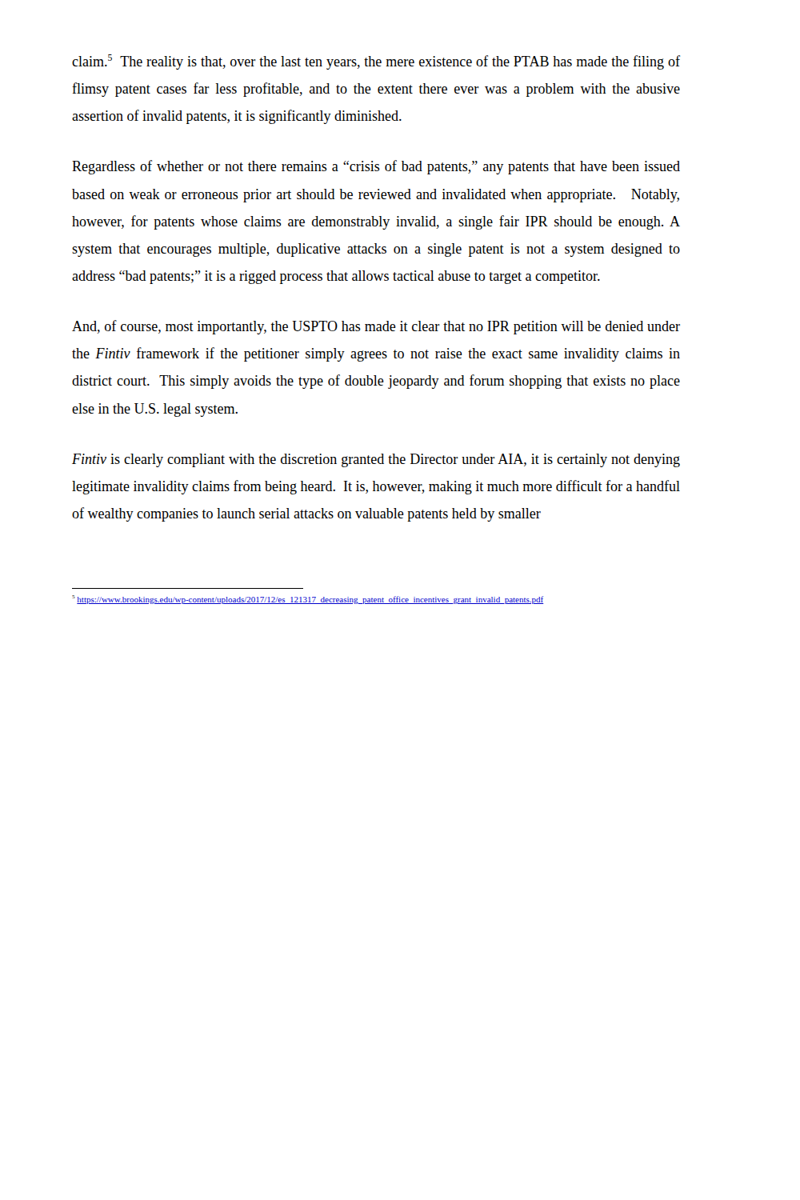claim.5 The reality is that, over the last ten years, the mere existence of the PTAB has made the filing of flimsy patent cases far less profitable, and to the extent there ever was a problem with the abusive assertion of invalid patents, it is significantly diminished.
Regardless of whether or not there remains a “crisis of bad patents,” any patents that have been issued based on weak or erroneous prior art should be reviewed and invalidated when appropriate. Notably, however, for patents whose claims are demonstrably invalid, a single fair IPR should be enough. A system that encourages multiple, duplicative attacks on a single patent is not a system designed to address “bad patents;” it is a rigged process that allows tactical abuse to target a competitor.
And, of course, most importantly, the USPTO has made it clear that no IPR petition will be denied under the Fintiv framework if the petitioner simply agrees to not raise the exact same invalidity claims in district court. This simply avoids the type of double jeopardy and forum shopping that exists no place else in the U.S. legal system.
Fintiv is clearly compliant with the discretion granted the Director under AIA, it is certainly not denying legitimate invalidity claims from being heard. It is, however, making it much more difficult for a handful of wealthy companies to launch serial attacks on valuable patents held by smaller
5 https://www.brookings.edu/wp-content/uploads/2017/12/es_121317_decreasing_patent_office_incentives_grant_invalid_patents.pdf